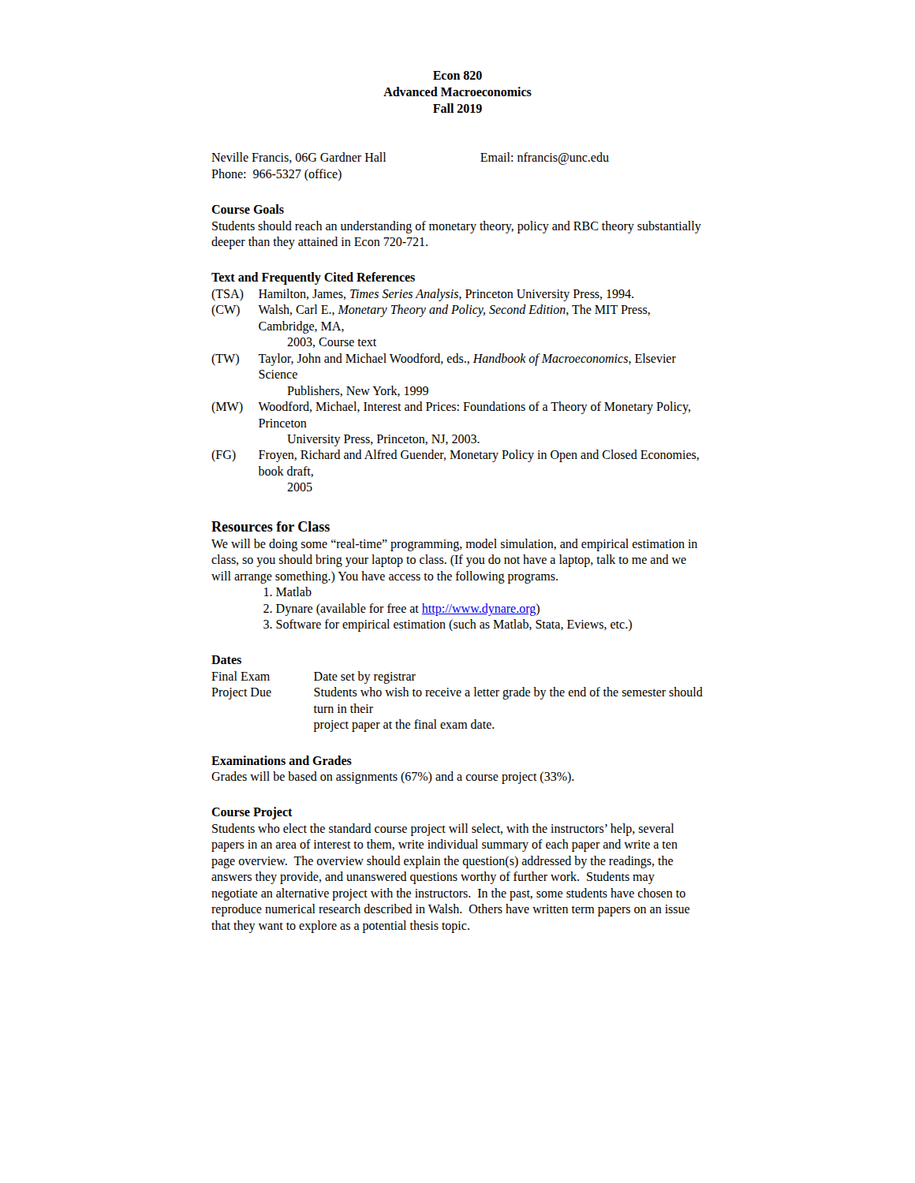Econ 820
Advanced Macroeconomics
Fall 2019
Neville Francis, 06G Gardner Hall
Email: nfrancis@unc.edu
Phone: 966-5327 (office)
Course Goals
Students should reach an understanding of monetary theory, policy and RBC theory substantially deeper than they attained in Econ 720-721.
Text and Frequently Cited References
(TSA)
Hamilton, James, Times Series Analysis, Princeton University Press, 1994.
(CW)
Walsh, Carl E., Monetary Theory and Policy, Second Edition, The MIT Press, Cambridge, MA, 2003, Course text
(TW)
Taylor, John and Michael Woodford, eds., Handbook of Macroeconomics, Elsevier Science Publishers, New York, 1999
(MW)
Woodford, Michael, Interest and Prices: Foundations of a Theory of Monetary Policy, Princeton University Press, Princeton, NJ, 2003.
(FG)
Froyen, Richard and Alfred Guender, Monetary Policy in Open and Closed Economies, book draft, 2005
Resources for Class
We will be doing some “real-time” programming, model simulation, and empirical estimation in class, so you should bring your laptop to class. (If you do not have a laptop, talk to me and we will arrange something.) You have access to the following programs.
Matlab
Dynare (available for free at http://www.dynare.org)
Software for empirical estimation (such as Matlab, Stata, Eviews, etc.)
Dates
Final Exam
Date set by registrar
Project Due
Students who wish to receive a letter grade by the end of the semester should turn in their project paper at the final exam date.
Examinations and Grades
Grades will be based on assignments (67%) and a course project (33%).
Course Project
Students who elect the standard course project will select, with the instructors’ help, several papers in an area of interest to them, write individual summary of each paper and write a ten page overview. The overview should explain the question(s) addressed by the readings, the answers they provide, and unanswered questions worthy of further work. Students may negotiate an alternative project with the instructors. In the past, some students have chosen to reproduce numerical research described in Walsh. Others have written term papers on an issue that they want to explore as a potential thesis topic.